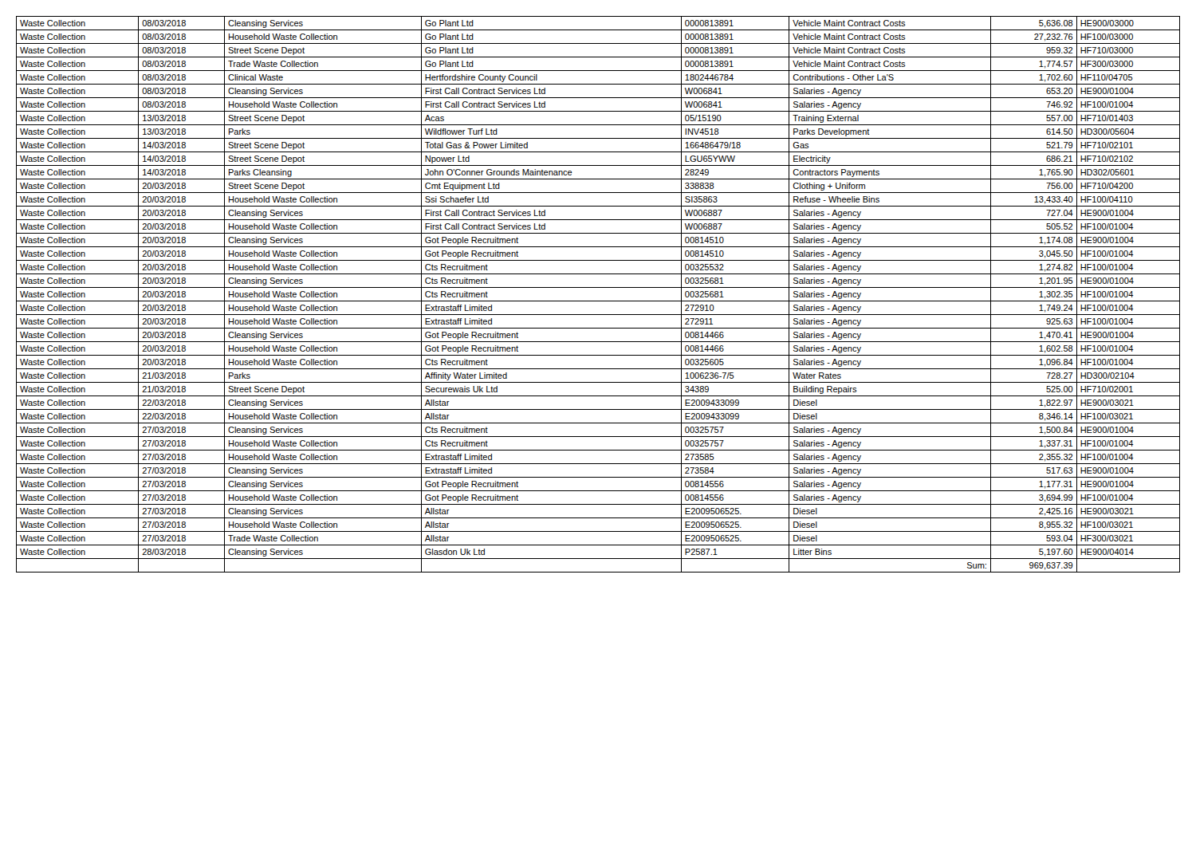| Waste Collection | 08/03/2018 | Cleansing Services | Go Plant Ltd | 0000813891 | Vehicle Maint Contract Costs | 5,636.08 | HE900/03000 |
| Waste Collection | 08/03/2018 | Household Waste Collection | Go Plant Ltd | 0000813891 | Vehicle Maint Contract Costs | 27,232.76 | HF100/03000 |
| Waste Collection | 08/03/2018 | Street Scene Depot | Go Plant Ltd | 0000813891 | Vehicle Maint Contract Costs | 959.32 | HF710/03000 |
| Waste Collection | 08/03/2018 | Trade Waste Collection | Go Plant Ltd | 0000813891 | Vehicle Maint Contract Costs | 1,774.57 | HF300/03000 |
| Waste Collection | 08/03/2018 | Clinical Waste | Hertfordshire County Council | 1802446784 | Contributions - Other La'S | 1,702.60 | HF110/04705 |
| Waste Collection | 08/03/2018 | Cleansing Services | First Call Contract Services Ltd | W006841 | Salaries - Agency | 653.20 | HE900/01004 |
| Waste Collection | 08/03/2018 | Household Waste Collection | First Call Contract Services Ltd | W006841 | Salaries - Agency | 746.92 | HF100/01004 |
| Waste Collection | 13/03/2018 | Street Scene Depot | Acas | 05/15190 | Training External | 557.00 | HF710/01403 |
| Waste Collection | 13/03/2018 | Parks | Wildflower Turf Ltd | INV4518 | Parks Development | 614.50 | HD300/05604 |
| Waste Collection | 14/03/2018 | Street Scene Depot | Total Gas & Power Limited | 166486479/18 | Gas | 521.79 | HF710/02101 |
| Waste Collection | 14/03/2018 | Street Scene Depot | Npower Ltd | LGU65YWW | Electricity | 686.21 | HF710/02102 |
| Waste Collection | 14/03/2018 | Parks Cleansing | John O'Conner Grounds Maintenance | 28249 | Contractors Payments | 1,765.90 | HD302/05601 |
| Waste Collection | 20/03/2018 | Street Scene Depot | Cmt Equipment Ltd | 338838 | Clothing + Uniform | 756.00 | HF710/04200 |
| Waste Collection | 20/03/2018 | Household Waste Collection | Ssi Schaefer Ltd | SI35863 | Refuse - Wheelie Bins | 13,433.40 | HF100/04110 |
| Waste Collection | 20/03/2018 | Cleansing Services | First Call Contract Services Ltd | W006887 | Salaries - Agency | 727.04 | HE900/01004 |
| Waste Collection | 20/03/2018 | Household Waste Collection | First Call Contract Services Ltd | W006887 | Salaries - Agency | 505.52 | HF100/01004 |
| Waste Collection | 20/03/2018 | Cleansing Services | Got People Recruitment | 00814510 | Salaries - Agency | 1,174.08 | HE900/01004 |
| Waste Collection | 20/03/2018 | Household Waste Collection | Got People Recruitment | 00814510 | Salaries - Agency | 3,045.50 | HF100/01004 |
| Waste Collection | 20/03/2018 | Household Waste Collection | Cts Recruitment | 00325532 | Salaries - Agency | 1,274.82 | HF100/01004 |
| Waste Collection | 20/03/2018 | Cleansing Services | Cts Recruitment | 00325681 | Salaries - Agency | 1,201.95 | HE900/01004 |
| Waste Collection | 20/03/2018 | Household Waste Collection | Cts Recruitment | 00325681 | Salaries - Agency | 1,302.35 | HF100/01004 |
| Waste Collection | 20/03/2018 | Household Waste Collection | Extrastaff Limited | 272910 | Salaries - Agency | 1,749.24 | HF100/01004 |
| Waste Collection | 20/03/2018 | Household Waste Collection | Extrastaff Limited | 272911 | Salaries - Agency | 925.63 | HF100/01004 |
| Waste Collection | 20/03/2018 | Cleansing Services | Got People Recruitment | 00814466 | Salaries - Agency | 1,470.41 | HE900/01004 |
| Waste Collection | 20/03/2018 | Household Waste Collection | Got People Recruitment | 00814466 | Salaries - Agency | 1,602.58 | HF100/01004 |
| Waste Collection | 20/03/2018 | Household Waste Collection | Cts Recruitment | 00325605 | Salaries - Agency | 1,096.84 | HF100/01004 |
| Waste Collection | 21/03/2018 | Parks | Affinity Water Limited | 1006236-7/5 | Water Rates | 728.27 | HD300/02104 |
| Waste Collection | 21/03/2018 | Street Scene Depot | Securewais Uk Ltd | 34389 | Building Repairs | 525.00 | HF710/02001 |
| Waste Collection | 22/03/2018 | Cleansing Services | Allstar | E2009433099 | Diesel | 1,822.97 | HE900/03021 |
| Waste Collection | 22/03/2018 | Household Waste Collection | Allstar | E2009433099 | Diesel | 8,346.14 | HF100/03021 |
| Waste Collection | 27/03/2018 | Cleansing Services | Cts Recruitment | 00325757 | Salaries - Agency | 1,500.84 | HE900/01004 |
| Waste Collection | 27/03/2018 | Household Waste Collection | Cts Recruitment | 00325757 | Salaries - Agency | 1,337.31 | HF100/01004 |
| Waste Collection | 27/03/2018 | Household Waste Collection | Extrastaff Limited | 273585 | Salaries - Agency | 2,355.32 | HF100/01004 |
| Waste Collection | 27/03/2018 | Cleansing Services | Extrastaff Limited | 273584 | Salaries - Agency | 517.63 | HE900/01004 |
| Waste Collection | 27/03/2018 | Cleansing Services | Got People Recruitment | 00814556 | Salaries - Agency | 1,177.31 | HE900/01004 |
| Waste Collection | 27/03/2018 | Household Waste Collection | Got People Recruitment | 00814556 | Salaries - Agency | 3,694.99 | HF100/01004 |
| Waste Collection | 27/03/2018 | Cleansing Services | Allstar | E2009506525. | Diesel | 2,425.16 | HE900/03021 |
| Waste Collection | 27/03/2018 | Household Waste Collection | Allstar | E2009506525. | Diesel | 8,955.32 | HF100/03021 |
| Waste Collection | 27/03/2018 | Trade Waste Collection | Allstar | E2009506525. | Diesel | 593.04 | HF300/03021 |
| Waste Collection | 28/03/2018 | Cleansing Services | Glasdon Uk Ltd | P2587.1 | Litter Bins | 5,197.60 | HE900/04014 |
| | | | | | Sum: | 969,637.39 | |